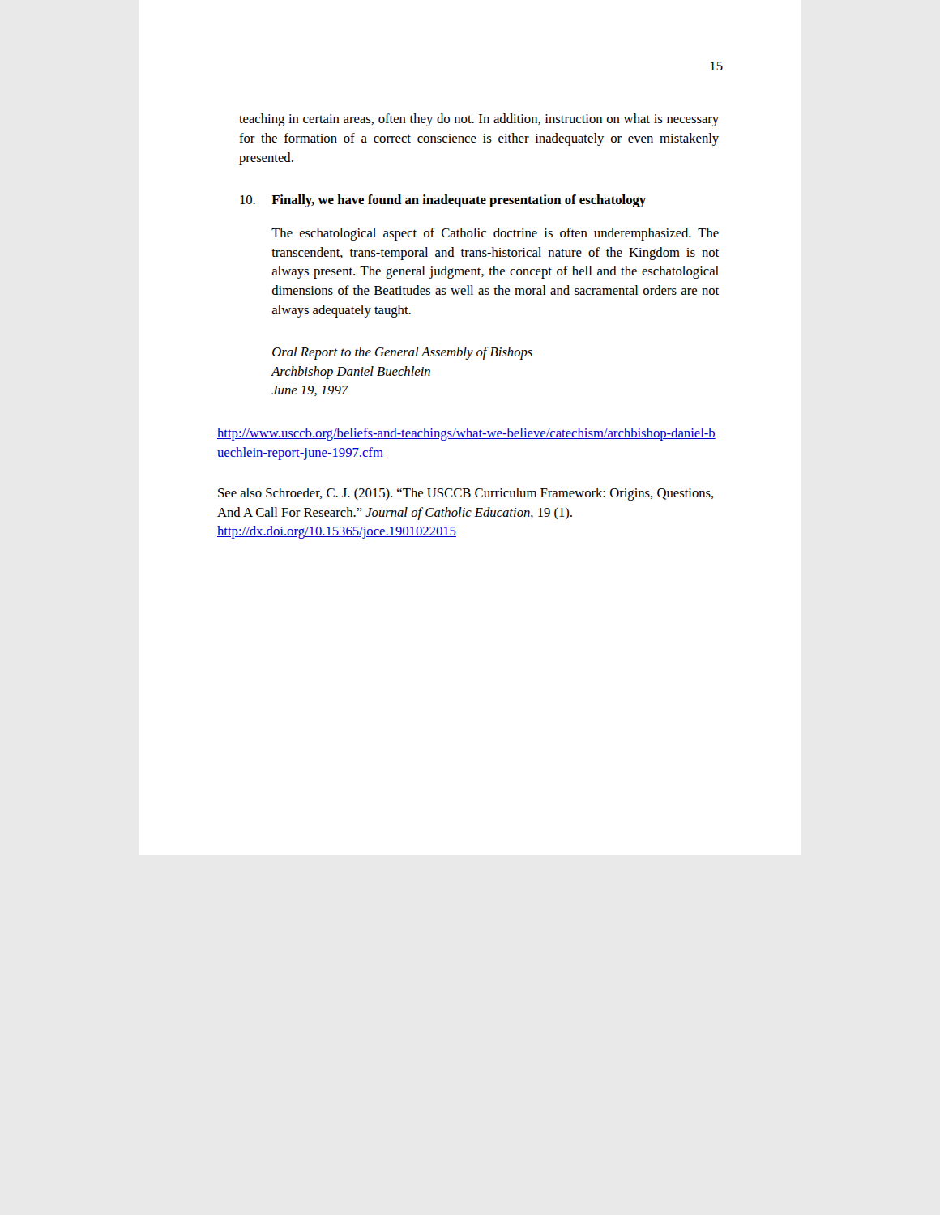15
teaching in certain areas, often they do not. In addition, instruction on what is necessary for the formation of a correct conscience is either inadequately or even mistakenly presented.
10.
Finally, we have found an inadequate presentation of eschatology
The eschatological aspect of Catholic doctrine is often underemphasized. The transcendent, trans-temporal and trans-historical nature of the Kingdom is not always present. The general judgment, the concept of hell and the eschatological dimensions of the Beatitudes as well as the moral and sacramental orders are not always adequately taught.
Oral Report to the General Assembly of Bishops Archbishop Daniel Buechlein June 19, 1997
http://www.usccb.org/beliefs-and-teachings/what-we-believe/catechism/archbishop-daniel-buechlein-report-june-1997.cfm
See also Schroeder, C. J. (2015). “The USCCB Curriculum Framework: Origins, Questions, And A Call For Research.” Journal of Catholic Education, 19 (1).
http://dx.doi.org/10.15365/joce.1901022015